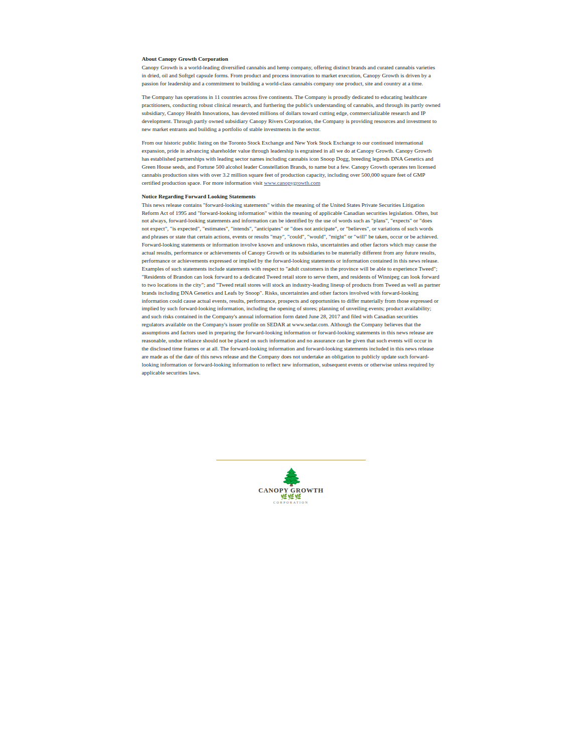About Canopy Growth Corporation
Canopy Growth is a world-leading diversified cannabis and hemp company, offering distinct brands and curated cannabis varieties in dried, oil and Softgel capsule forms. From product and process innovation to market execution, Canopy Growth is driven by a passion for leadership and a commitment to building a world-class cannabis company one product, site and country at a time.
The Company has operations in 11 countries across five continents. The Company is proudly dedicated to educating healthcare practitioners, conducting robust clinical research, and furthering the public's understanding of cannabis, and through its partly owned subsidiary, Canopy Health Innovations, has devoted millions of dollars toward cutting edge, commercializable research and IP development. Through partly owned subsidiary Canopy Rivers Corporation, the Company is providing resources and investment to new market entrants and building a portfolio of stable investments in the sector.
From our historic public listing on the Toronto Stock Exchange and New York Stock Exchange to our continued international expansion, pride in advancing shareholder value through leadership is engrained in all we do at Canopy Growth. Canopy Growth has established partnerships with leading sector names including cannabis icon Snoop Dogg, breeding legends DNA Genetics and Green House seeds, and Fortune 500 alcohol leader Constellation Brands, to name but a few. Canopy Growth operates ten licensed cannabis production sites with over 3.2 million square feet of production capacity, including over 500,000 square feet of GMP certified production space. For more information visit www.canopygrowth.com
Notice Regarding Forward Looking Statements
This news release contains "forward-looking statements" within the meaning of the United States Private Securities Litigation Reform Act of 1995 and "forward-looking information" within the meaning of applicable Canadian securities legislation. Often, but not always, forward-looking statements and information can be identified by the use of words such as "plans", "expects" or "does not expect", "is expected", "estimates", "intends", "anticipates" or "does not anticipate", or "believes", or variations of such words and phrases or state that certain actions, events or results "may", "could", "would", "might" or "will" be taken, occur or be achieved. Forward-looking statements or information involve known and unknown risks, uncertainties and other factors which may cause the actual results, performance or achievements of Canopy Growth or its subsidiaries to be materially different from any future results, performance or achievements expressed or implied by the forward-looking statements or information contained in this news release. Examples of such statements include statements with respect to "adult customers in the province will be able to experience Tweed"; "Residents of Brandon can look forward to a dedicated Tweed retail store to serve them, and residents of Winnipeg can look forward to two locations in the city"; and "Tweed retail stores will stock an industry-leading lineup of products from Tweed as well as partner brands including DNA Genetics and Leafs by Snoop". Risks, uncertainties and other factors involved with forward-looking information could cause actual events, results, performance, prospects and opportunities to differ materially from those expressed or implied by such forward-looking information, including the opening of stores; planning of unveiling events; product availability; and such risks contained in the Company's annual information form dated June 28, 2017 and filed with Canadian securities regulators available on the Company's issuer profile on SEDAR at www.sedar.com. Although the Company believes that the assumptions and factors used in preparing the forward-looking information or forward-looking statements in this news release are reasonable, undue reliance should not be placed on such information and no assurance can be given that such events will occur in the disclosed time frames or at all. The forward-looking information and forward-looking statements included in this news release are made as of the date of this news release and the Company does not undertake an obligation to publicly update such forward-looking information or forward-looking information to reflect new information, subsequent events or otherwise unless required by applicable securities laws.
🌲 CANOPY GROWTH 🌿🌿🌿 CORPORATION